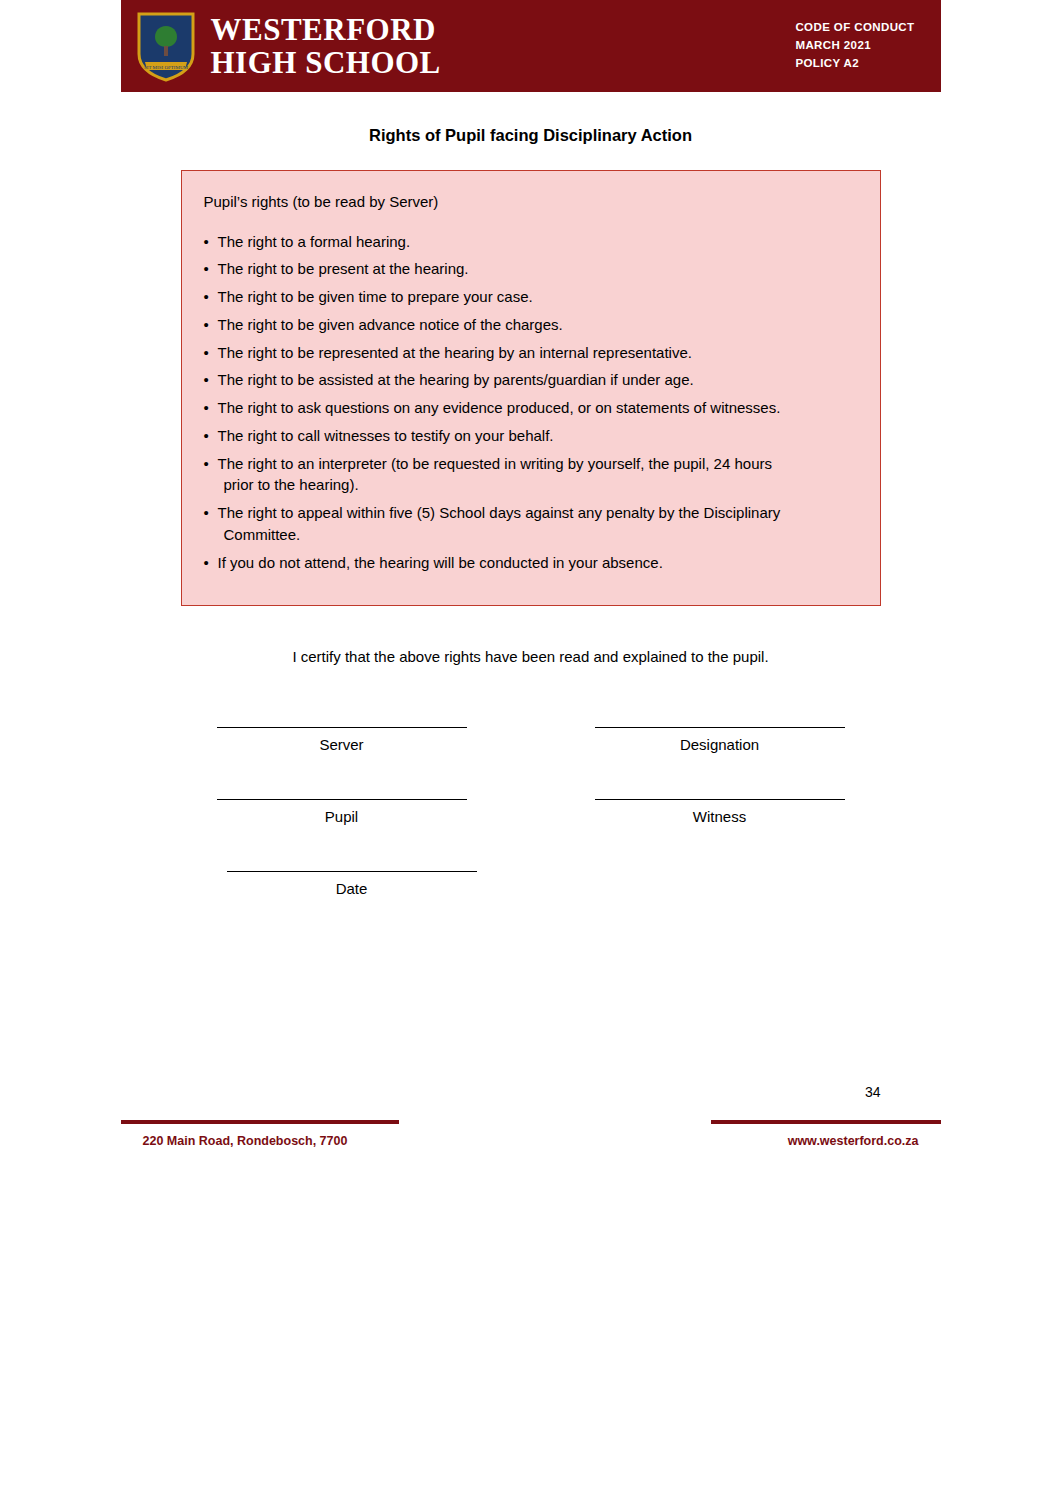SIT MISI OPTIMUM
Westerford High School
CODE OF CONDUCT
MARCH 2021
POLICY A2
Rights of Pupil facing Disciplinary Action
Pupil’s rights (to be read by Server)
The right to a formal hearing.
The right to be present at the hearing.
The right to be given time to prepare your case.
The right to be given advance notice of the charges.
The right to be represented at the hearing by an internal representative.
The right to be assisted at the hearing by parents/guardian if under age.
The right to ask questions on any evidence produced, or on statements of witnesses.
The right to call witnesses to testify on your behalf.
The right to an interpreter (to be requested in writing by yourself, the pupil, 24 hours prior to the hearing).
The right to appeal within five (5) School days against any penalty by the Disciplinary Committee.
If you do not attend, the hearing will be conducted in your absence.
I certify that the above rights have been read and explained to the pupil.
Server
Designation
Pupil
Witness
Date
34
220 Main Road, Rondebosch, 7700 www.westerford.co.za